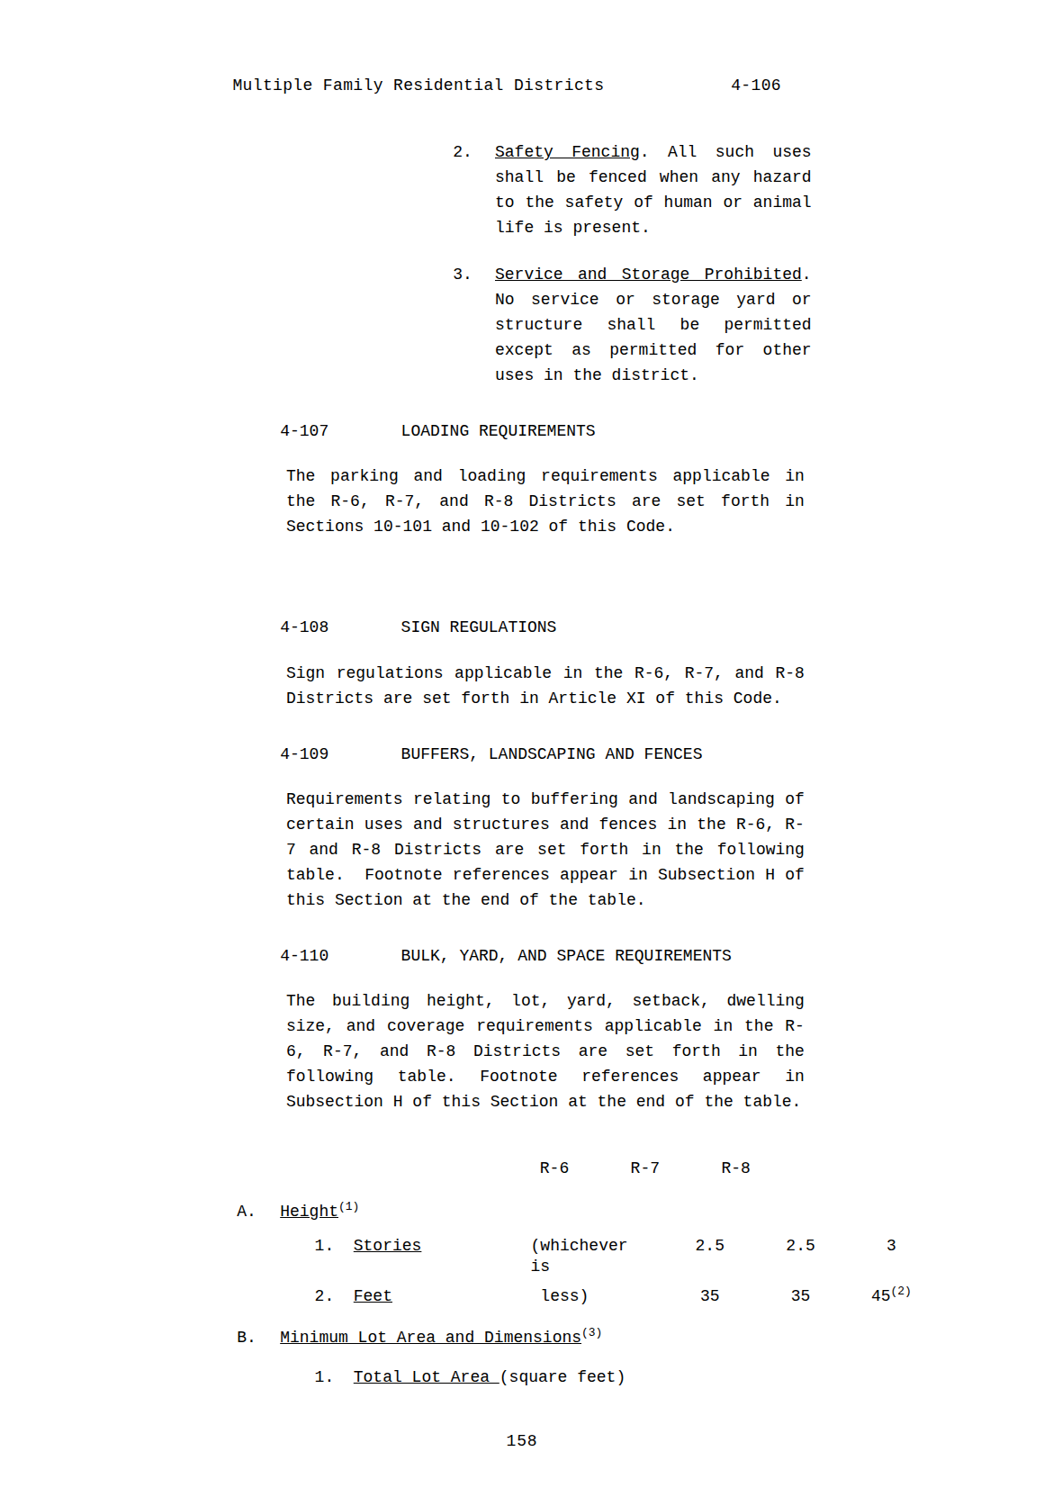Multiple Family Residential Districts
4-106
2.
Safety Fencing. All such uses shall be fenced when any hazard to the safety of human or animal life is present.
3.
Service and Storage Prohibited. No service or storage yard or structure shall be permitted except as permitted for other uses in the district.
4-107
LOADING REQUIREMENTS
The parking and loading requirements applicable in the R-6, R-7, and R-8 Districts are set forth in Sections 10-101 and 10-102 of this Code.
4-108
SIGN REGULATIONS
Sign regulations applicable in the R-6, R-7, and R-8 Districts are set forth in Article XI of this Code.
4-109
BUFFERS, LANDSCAPING AND FENCES
Requirements relating to buffering and landscaping of certain uses and structures and fences in the R-6, R-7 and R-8 Districts are set forth in the following table. Footnote references appear in Subsection H of this Section at the end of the table.
4-110
BULK, YARD, AND SPACE REQUIREMENTS
The building height, lot, yard, setback, dwelling size, and coverage requirements applicable in the R-6, R-7, and R-8 Districts are set forth in the following table. Footnote references appear in Subsection H of this Section at the end of the table.
R-6 R-7 R-8
A.
Height(1)
1.
Stories
(whichever
2.52.53
is
2.
Feet
less)
353545(2)
B.
Minimum Lot Area and Dimensions(3)
1.
Total Lot Area (square feet)
158